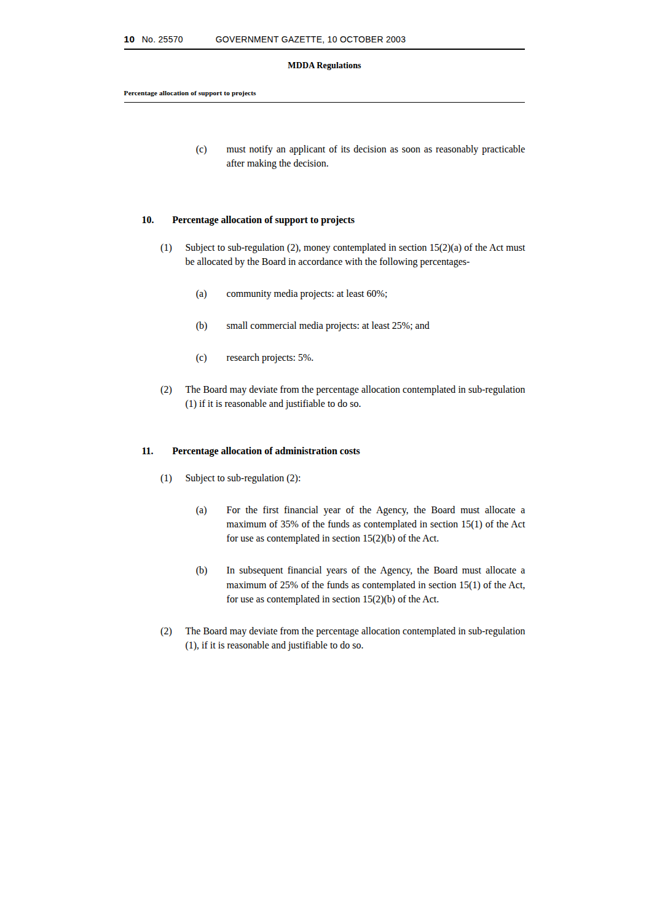10 No. 25570 GOVERNMENT GAZETTE, 10 OCTOBER 2003
MDDA Regulations
Percentage allocation of support to projects
(c)
must notify an applicant of its decision as soon as reasonably practicable after making the decision.
10.
Percentage allocation of support to projects
(1)
Subject to sub-regulation (2), money contemplated in section 15(2)(a) of the Act must be allocated by the Board in accordance with the following percentages-
(a)
community media projects: at least 60%;
(b)
small commercial media projects: at least 25%; and
(c)
research projects: 5%.
(2)
The Board may deviate from the percentage allocation contemplated in sub-regulation (1) if it is reasonable and justifiable to do so.
11.
Percentage allocation of administration costs
(1)
Subject to sub-regulation (2):
(a)
For the first financial year of the Agency, the Board must allocate a maximum of 35% of the funds as contemplated in section 15(1) of the Act for use as contemplated in section 15(2)(b) of the Act.
(b)
In subsequent financial years of the Agency, the Board must allocate a maximum of 25% of the funds as contemplated in section 15(1) of the Act, for use as contemplated in section 15(2)(b) of the Act.
(2)
The Board may deviate from the percentage allocation contemplated in sub-regulation (1), if it is reasonable and justifiable to do so.